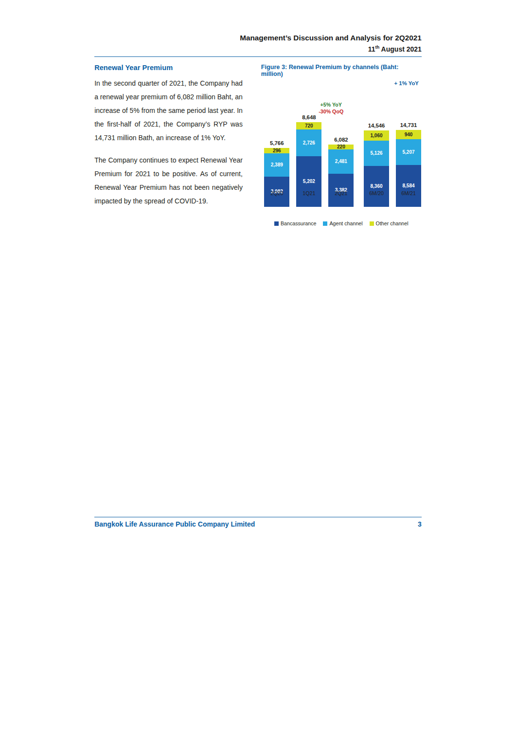Management’s Discussion and Analysis for 2Q2021
11th August 2021
Renewal Year Premium
In the second quarter of 2021, the Company had a renewal year premium of 6,082 million Baht, an increase of 5% from the same period last year. In the first-half of 2021, the Company’s RYP was 14,731 million Bath, an increase of 1% YoY.
The Company continues to expect Renewal Year Premium for 2021 to be positive. As of current, Renewal Year Premium has not been negatively impacted by the spread of COVID-19.
Figure 3: Renewal Premium by channels (Baht: million)
+ 1% YoY
5,766
296
2,389
3,082
2Q20
8,648
720
2,726
5,202
1Q21
6,082
220
2,481
3,382
2Q21
14,546
1,060
5,126
8,360
6M/20
14,731
940
5,207
8,584
6M/21
+5% YoY
-30% QoQ
Bancassurance Agent channel Other channel
Bangkok Life Assurance Public Company Limited
3